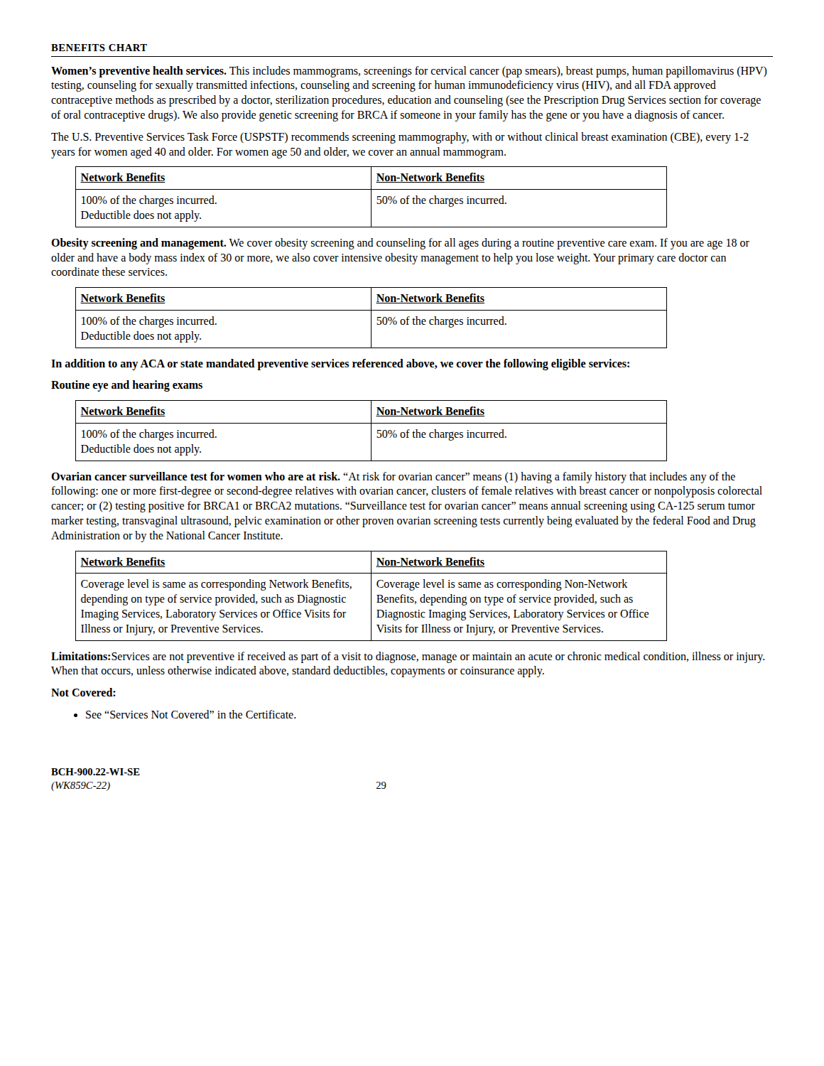BENEFITS CHART
Women’s preventive health services. This includes mammograms, screenings for cervical cancer (pap smears), breast pumps, human papillomavirus (HPV) testing, counseling for sexually transmitted infections, counseling and screening for human immunodeficiency virus (HIV), and all FDA approved contraceptive methods as prescribed by a doctor, sterilization procedures, education and counseling (see the Prescription Drug Services section for coverage of oral contraceptive drugs). We also provide genetic screening for BRCA if someone in your family has the gene or you have a diagnosis of cancer.
The U.S. Preventive Services Task Force (USPSTF) recommends screening mammography, with or without clinical breast examination (CBE), every 1-2 years for women aged 40 and older. For women age 50 and older, we cover an annual mammogram.
| Network Benefits | Non-Network Benefits |
| --- | --- |
| 100% of the charges incurred. Deductible does not apply. | 50% of the charges incurred. |
Obesity screening and management. We cover obesity screening and counseling for all ages during a routine preventive care exam. If you are age 18 or older and have a body mass index of 30 or more, we also cover intensive obesity management to help you lose weight. Your primary care doctor can coordinate these services.
| Network Benefits | Non-Network Benefits |
| --- | --- |
| 100% of the charges incurred. Deductible does not apply. | 50% of the charges incurred. |
In addition to any ACA or state mandated preventive services referenced above, we cover the following eligible services:
Routine eye and hearing exams
| Network Benefits | Non-Network Benefits |
| --- | --- |
| 100% of the charges incurred. Deductible does not apply. | 50% of the charges incurred. |
Ovarian cancer surveillance test for women who are at risk. “At risk for ovarian cancer” means (1) having a family history that includes any of the following: one or more first-degree or second-degree relatives with ovarian cancer, clusters of female relatives with breast cancer or nonpolyposis colorectal cancer; or (2) testing positive for BRCA1 or BRCA2 mutations. “Surveillance test for ovarian cancer” means annual screening using CA-125 serum tumor marker testing, transvaginal ultrasound, pelvic examination or other proven ovarian screening tests currently being evaluated by the federal Food and Drug Administration or by the National Cancer Institute.
| Network Benefits | Non-Network Benefits |
| --- | --- |
| Coverage level is same as corresponding Network Benefits, depending on type of service provided, such as Diagnostic Imaging Services, Laboratory Services or Office Visits for Illness or Injury, or Preventive Services. | Coverage level is same as corresponding Non-Network Benefits, depending on type of service provided, such as Diagnostic Imaging Services, Laboratory Services or Office Visits for Illness or Injury, or Preventive Services. |
Limitations: Services are not preventive if received as part of a visit to diagnose, manage or maintain an acute or chronic medical condition, illness or injury. When that occurs, unless otherwise indicated above, standard deductibles, copayments or coinsurance apply.
Not Covered:
See “Services Not Covered” in the Certificate.
BCH-900.22-WI-SE
(WK859C-22)29